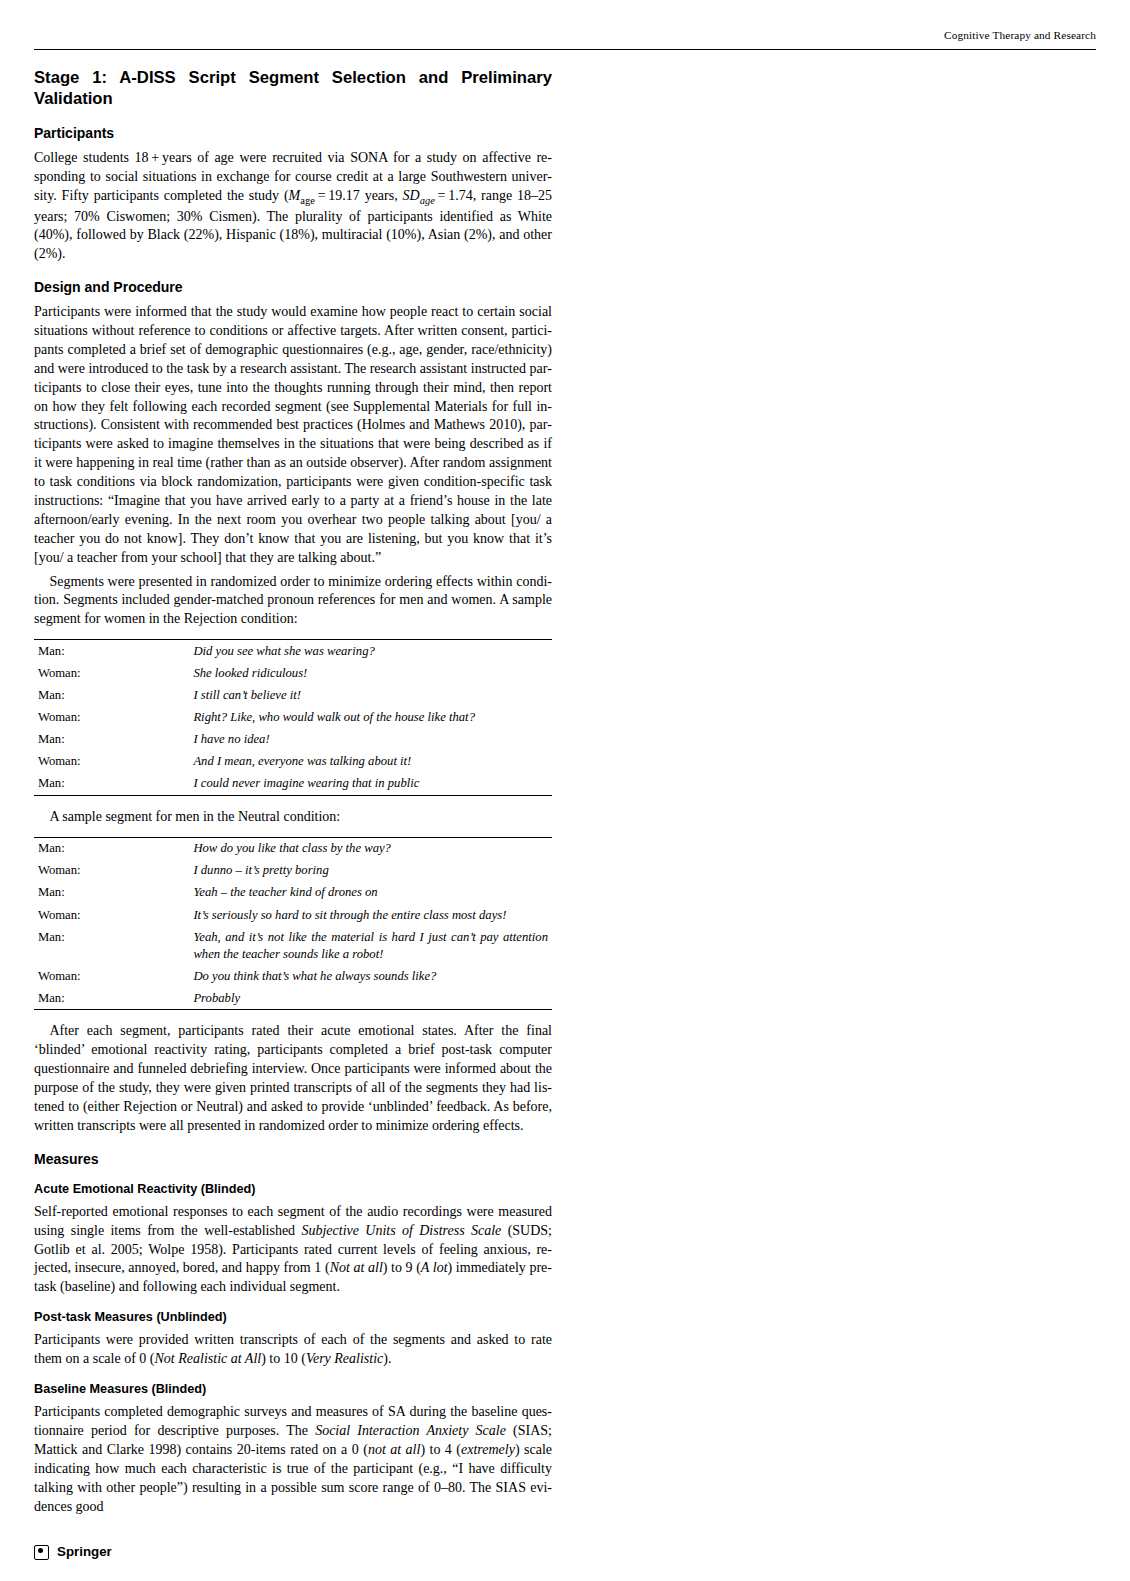Cognitive Therapy and Research
Stage 1: A-DISS Script Segment Selection and Preliminary Validation
Participants
College students 18 + years of age were recruited via SONA for a study on affective responding to social situations in exchange for course credit at a large Southwestern university. Fifty participants completed the study (Mage = 19.17 years, SDage = 1.74, range 18–25 years; 70% Ciswomen; 30% Cismen). The plurality of participants identified as White (40%), followed by Black (22%), Hispanic (18%), multiracial (10%), Asian (2%), and other (2%).
Design and Procedure
Participants were informed that the study would examine how people react to certain social situations without reference to conditions or affective targets. After written consent, participants completed a brief set of demographic questionnaires (e.g., age, gender, race/ethnicity) and were introduced to the task by a research assistant. The research assistant instructed participants to close their eyes, tune into the thoughts running through their mind, then report on how they felt following each recorded segment (see Supplemental Materials for full instructions). Consistent with recommended best practices (Holmes and Mathews 2010), participants were asked to imagine themselves in the situations that were being described as if it were happening in real time (rather than as an outside observer). After random assignment to task conditions via block randomization, participants were given condition-specific task instructions: “Imagine that you have arrived early to a party at a friend’s house in the late afternoon/early evening. In the next room you overhear two people talking about [you/ a teacher you do not know]. They don’t know that you are listening, but you know that it’s [you/ a teacher from your school] that they are talking about.”
Segments were presented in randomized order to minimize ordering effects within condition. Segments included gender-matched pronoun references for men and women. A sample segment for women in the Rejection condition:
| Man: | Did you see what she was wearing? |
| Woman: | She looked ridiculous! |
| Man: | I still can’t believe it! |
| Woman: | Right? Like, who would walk out of the house like that? |
| Man: | I have no idea! |
| Woman: | And I mean, everyone was talking about it! |
| Man: | I could never imagine wearing that in public |
A sample segment for men in the Neutral condition:
| Man: | How do you like that class by the way? |
| Woman: | I dunno – it’s pretty boring |
| Man: | Yeah – the teacher kind of drones on |
| Woman: | It’s seriously so hard to sit through the entire class most days! |
| Man: | Yeah, and it’s not like the material is hard I just can’t pay attention when the teacher sounds like a robot! |
| Woman: | Do you think that’s what he always sounds like? |
| Man: | Probably |
After each segment, participants rated their acute emotional states. After the final ‘blinded’ emotional reactivity rating, participants completed a brief post-task computer questionnaire and funneled debriefing interview. Once participants were informed about the purpose of the study, they were given printed transcripts of all of the segments they had listened to (either Rejection or Neutral) and asked to provide ‘unblinded’ feedback. As before, written transcripts were all presented in randomized order to minimize ordering effects.
Measures
Acute Emotional Reactivity (Blinded)
Self-reported emotional responses to each segment of the audio recordings were measured using single items from the well-established Subjective Units of Distress Scale (SUDS; Gotlib et al. 2005; Wolpe 1958). Participants rated current levels of feeling anxious, rejected, insecure, annoyed, bored, and happy from 1 (Not at all) to 9 (A lot) immediately pre-task (baseline) and following each individual segment.
Post-task Measures (Unblinded)
Participants were provided written transcripts of each of the segments and asked to rate them on a scale of 0 (Not Realistic at All) to 10 (Very Realistic).
Baseline Measures (Blinded)
Participants completed demographic surveys and measures of SA during the baseline questionnaire period for descriptive purposes. The Social Interaction Anxiety Scale (SIAS; Mattick and Clarke 1998) contains 20-items rated on a 0 (not at all) to 4 (extremely) scale indicating how much each characteristic is true of the participant (e.g., “I have difficulty talking with other people”) resulting in a possible sum score range of 0–80. The SIAS evidences good
Springer